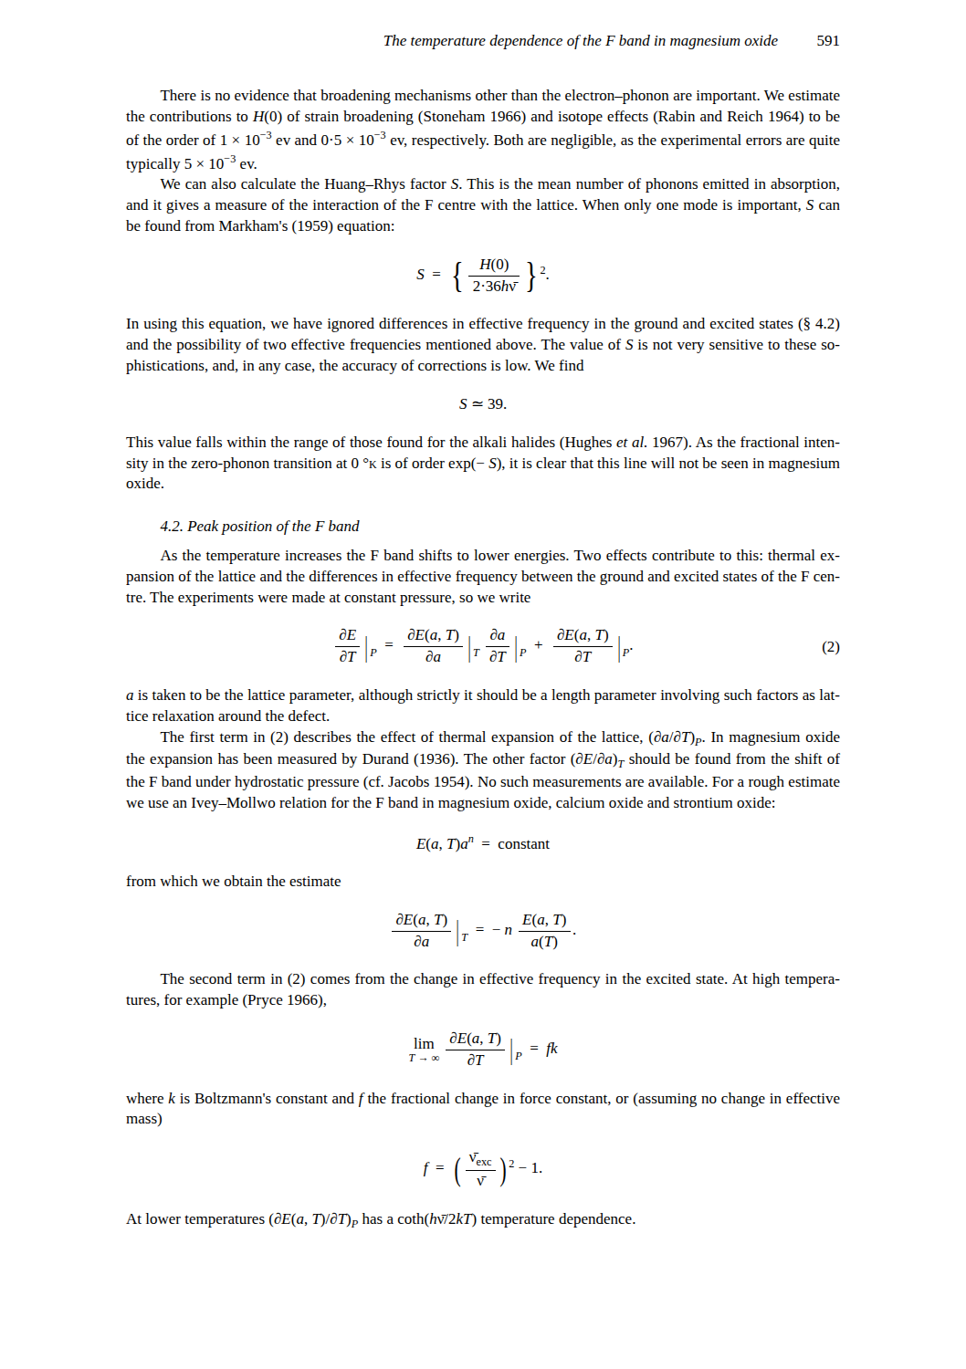The temperature dependence of the F band in magnesium oxide 591
There is no evidence that broadening mechanisms other than the electron–phonon are important. We estimate the contributions to H(0) of strain broadening (Stoneham 1966) and isotope effects (Rabin and Reich 1964) to be of the order of 1 × 10−3 ev and 0·5 × 10−3 ev, respectively. Both are negligible, as the experimental errors are quite typically 5 × 10−3 ev.
We can also calculate the Huang–Rhys factor S. This is the mean number of phonons emitted in absorption, and it gives a measure of the interaction of the F centre with the lattice. When only one mode is important, S can be found from Markham's (1959) equation:
S = {H(0) 2·36hν̄}2.
In using this equation, we have ignored differences in effective frequency in the ground and excited states (§ 4.2) and the possibility of two effective frequencies mentioned above. The value of S is not very sensitive to these sophistications, and, in any case, the accuracy of corrections is low. We find
S ≃ 39.
This value falls within the range of those found for the alkali halides (Hughes et al. 1967). As the fractional intensity in the zero-phonon transition at 0 °k is of order exp(− S), it is clear that this line will not be seen in magnesium oxide.
4.2. Peak position of the F band
As the temperature increases the F band shifts to lower energies. Two effects contribute to this: thermal expansion of the lattice and the differences in effective frequency between the ground and excited states of the F centre. The experiments were made at constant pressure, so we write
∂E∂T|P = ∂E(a, T)∂a|T ∂a∂T|P + ∂E(a, T)∂T|P. (2)
a is taken to be the lattice parameter, although strictly it should be a length parameter involving such factors as lattice relaxation around the defect.
The first term in (2) describes the effect of thermal expansion of the lattice, (∂a/∂T)P. In magnesium oxide the expansion has been measured by Durand (1936). The other factor (∂E/∂a)T should be found from the shift of the F band under hydrostatic pressure (cf. Jacobs 1954). No such measurements are available. For a rough estimate we use an Ivey–Mollwo relation for the F band in magnesium oxide, calcium oxide and strontium oxide:
E(a, T)an = constant
from which we obtain the estimate
∂E(a, T)∂a|T = − n E(a, T) a(T).
The second term in (2) comes from the change in effective frequency in the excited state. At high temperatures, for example (Pryce 1966),
limT → ∞ ∂E(a, T)∂T|P = fk
where k is Boltzmann's constant and f the fractional change in force constant, or (assuming no change in effective mass)
f = (ν̄exc ν̄) 2 − 1.
At lower temperatures (∂E(a, T)/∂T)P has a coth(hν̄/2kT) temperature dependence.